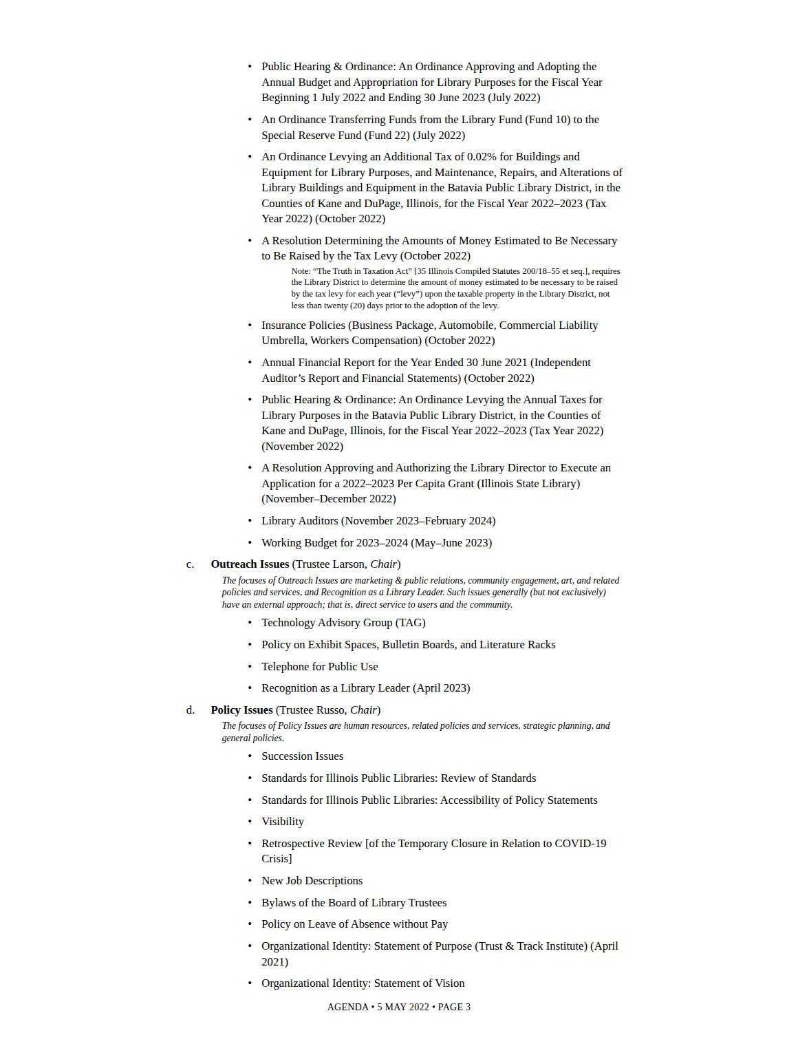Public Hearing & Ordinance: An Ordinance Approving and Adopting the Annual Budget and Appropriation for Library Purposes for the Fiscal Year Beginning 1 July 2022 and Ending 30 June 2023 (July 2022)
An Ordinance Transferring Funds from the Library Fund (Fund 10) to the Special Reserve Fund (Fund 22) (July 2022)
An Ordinance Levying an Additional Tax of 0.02% for Buildings and Equipment for Library Purposes, and Maintenance, Repairs, and Alterations of Library Buildings and Equipment in the Batavia Public Library District, in the Counties of Kane and DuPage, Illinois, for the Fiscal Year 2022–2023 (Tax Year 2022) (October 2022)
A Resolution Determining the Amounts of Money Estimated to Be Necessary to Be Raised by the Tax Levy (October 2022)
Note: “The Truth in Taxation Act” [35 Illinois Compiled Statutes 200/18–55 et seq.], requires the Library District to determine the amount of money estimated to be necessary to be raised by the tax levy for each year (“levy”) upon the taxable property in the Library District, not less than twenty (20) days prior to the adoption of the levy.
Insurance Policies (Business Package, Automobile, Commercial Liability Umbrella, Workers Compensation) (October 2022)
Annual Financial Report for the Year Ended 30 June 2021 (Independent Auditor’s Report and Financial Statements) (October 2022)
Public Hearing & Ordinance: An Ordinance Levying the Annual Taxes for Library Purposes in the Batavia Public Library District, in the Counties of Kane and DuPage, Illinois, for the Fiscal Year 2022–2023 (Tax Year 2022) (November 2022)
A Resolution Approving and Authorizing the Library Director to Execute an Application for a 2022–2023 Per Capita Grant (Illinois State Library) (November–December 2022)
Library Auditors (November 2023–February 2024)
Working Budget for 2023–2024 (May–June 2023)
c.
Outreach Issues (Trustee Larson, Chair)
The focuses of Outreach Issues are marketing & public relations, community engagement, art, and related policies and services, and Recognition as a Library Leader. Such issues generally (but not exclusively) have an external approach; that is, direct service to users and the community.
Technology Advisory Group (TAG)
Policy on Exhibit Spaces, Bulletin Boards, and Literature Racks
Telephone for Public Use
Recognition as a Library Leader (April 2023)
d.
Policy Issues (Trustee Russo, Chair)
The focuses of Policy Issues are human resources, related policies and services, strategic planning, and general policies.
Succession Issues
Standards for Illinois Public Libraries: Review of Standards
Standards for Illinois Public Libraries: Accessibility of Policy Statements
Visibility
Retrospective Review [of the Temporary Closure in Relation to COVID-19 Crisis]
New Job Descriptions
Bylaws of the Board of Library Trustees
Policy on Leave of Absence without Pay
Organizational Identity: Statement of Purpose (Trust & Track Institute) (April 2021)
Organizational Identity: Statement of Vision
AGENDA • 5 MAY 2022 • PAGE 3